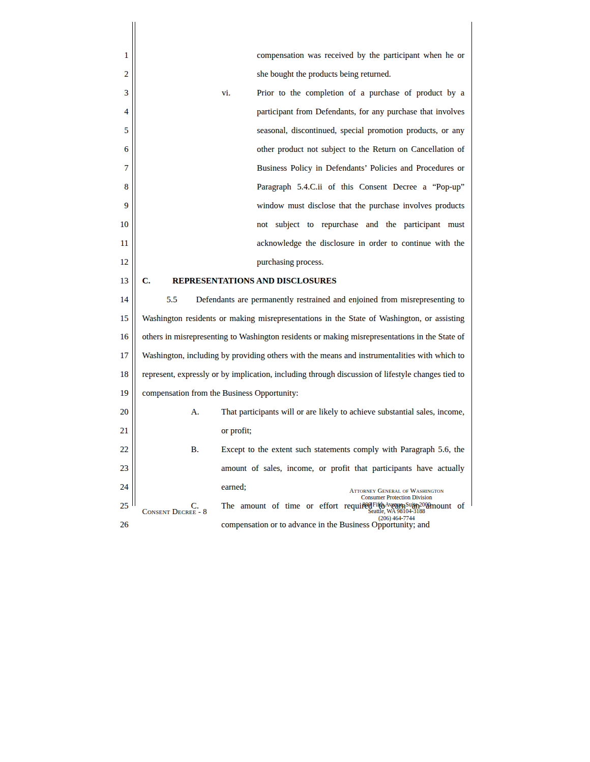1
2
3
4
5
6
7
8
9
10
11
12
13
14
15
16
17
18
19
20
21
22
23
24
25
26
compensation was received by the participant when he or she bought the products being returned.
vi. Prior to the completion of a purchase of product by a participant from Defendants, for any purchase that involves seasonal, discontinued, special promotion products, or any other product not subject to the Return on Cancellation of Business Policy in Defendants’ Policies and Procedures or Paragraph 5.4.C.ii of this Consent Decree a “Pop-up” window must disclose that the purchase involves products not subject to repurchase and the participant must acknowledge the disclosure in order to continue with the purchasing process.
C. REPRESENTATIONS AND DISCLOSURES
5.5 Defendants are permanently restrained and enjoined from misrepresenting to Washington residents or making misrepresentations in the State of Washington, or assisting others in misrepresenting to Washington residents or making misrepresentations in the State of Washington, including by providing others with the means and instrumentalities with which to represent, expressly or by implication, including through discussion of lifestyle changes tied to compensation from the Business Opportunity:
A. That participants will or are likely to achieve substantial sales, income, or profit;
B. Except to the extent such statements comply with Paragraph 5.6, the amount of sales, income, or profit that participants have actually earned;
C. The amount of time or effort required to earn an amount of compensation or to advance in the Business Opportunity; and
Consent Decree - 8
Attorney General of Washington
Consumer Protection Division
800 Fifth Avenue, Suite 2000
Seattle, WA 98104-3188
(206) 464-7744